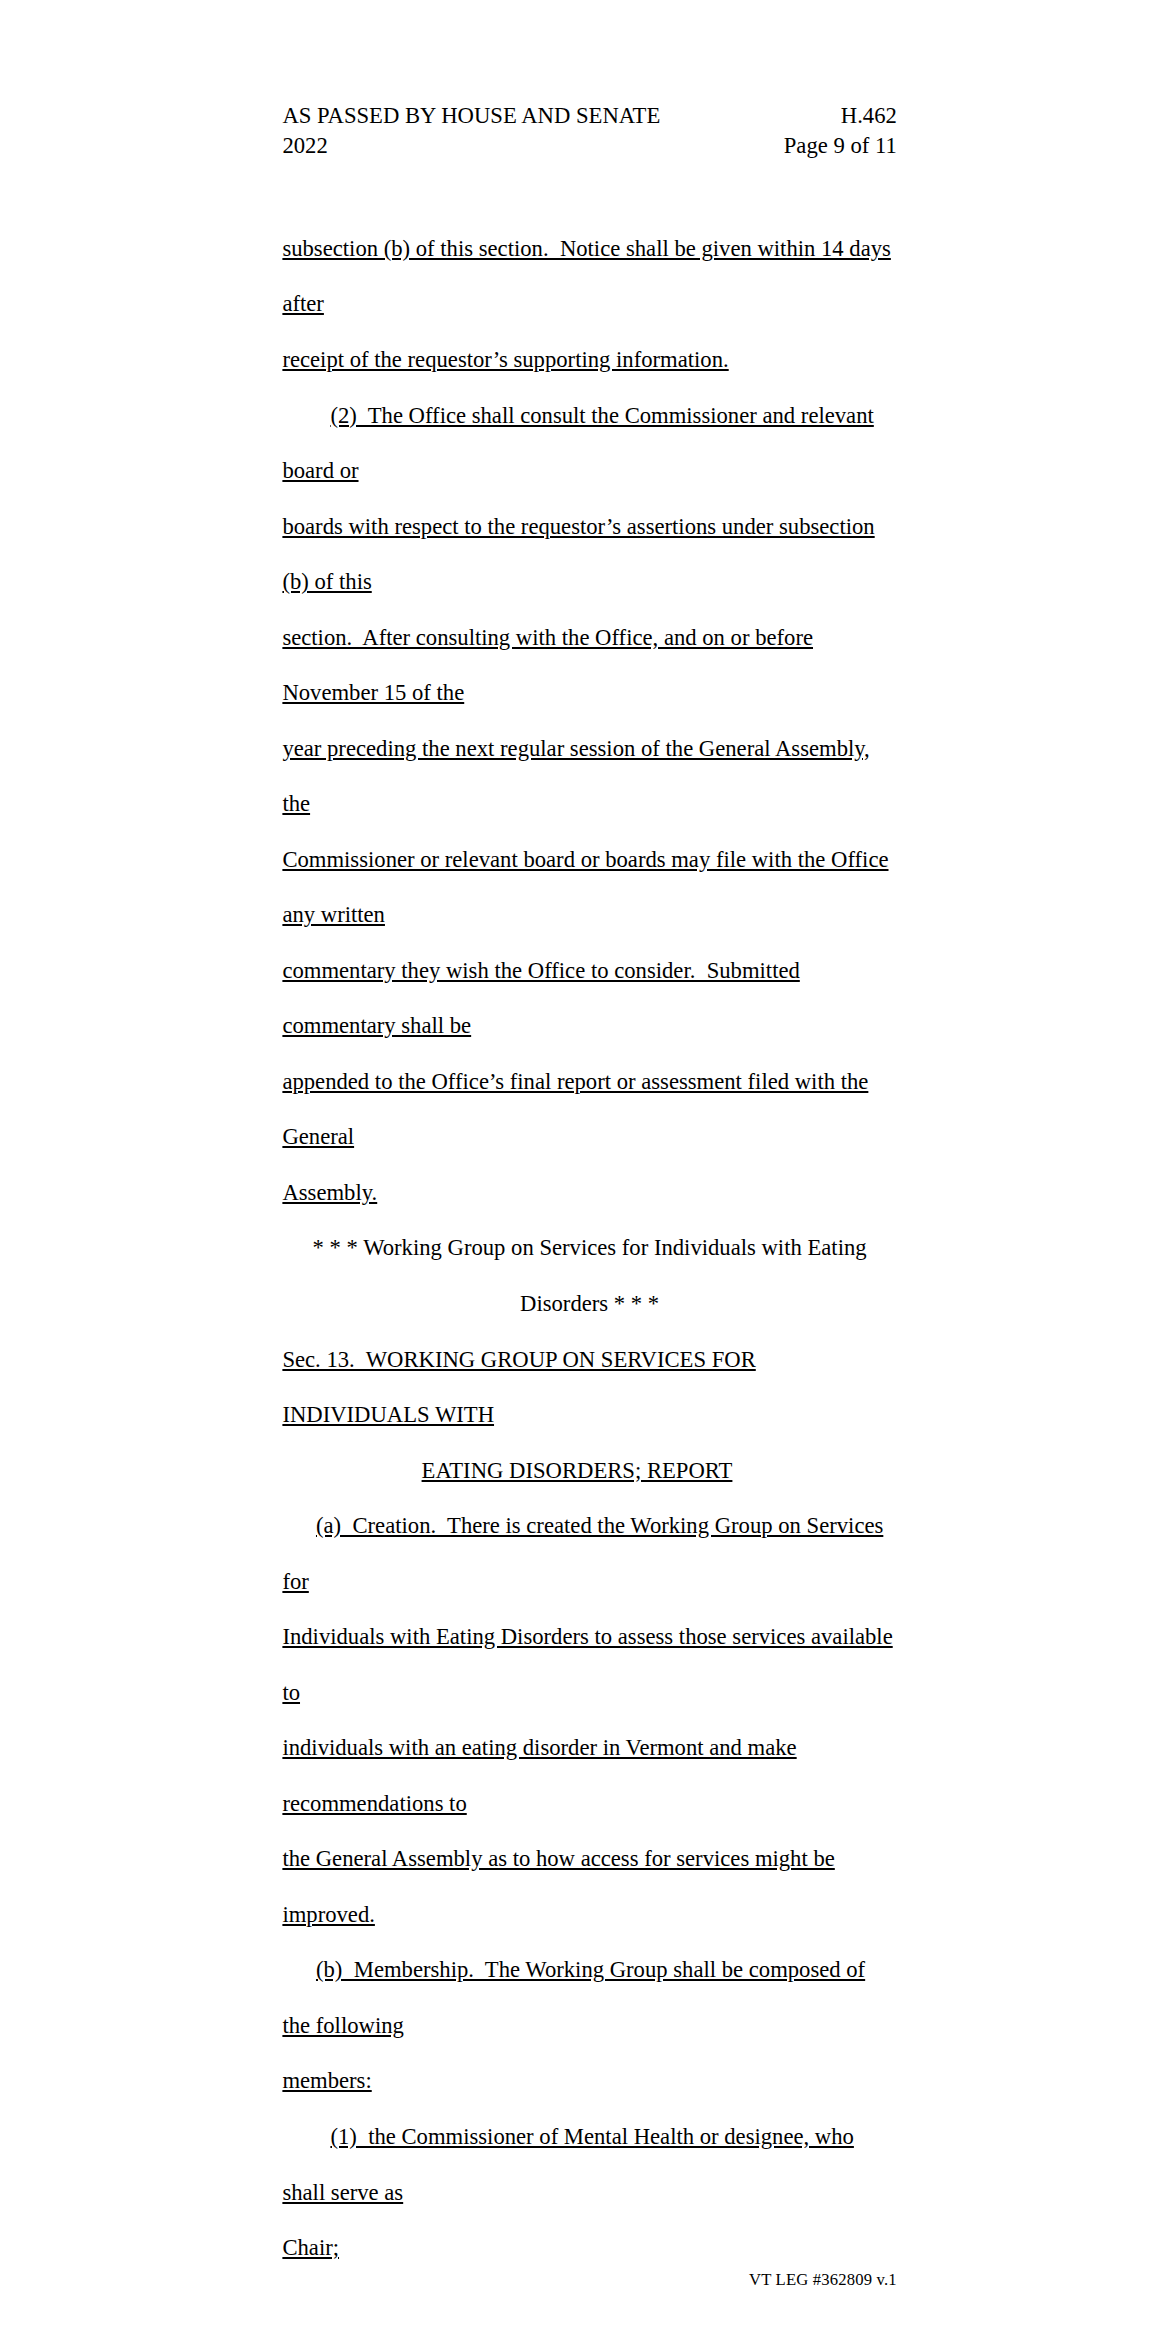AS PASSED BY HOUSE AND SENATE 2022
H.462 Page 9 of 11
subsection (b) of this section. Notice shall be given within 14 days after
receipt of the requestor’s supporting information.
(2) The Office shall consult the Commissioner and relevant board or
boards with respect to the requestor’s assertions under subsection (b) of this
section. After consulting with the Office, and on or before November 15 of the
year preceding the next regular session of the General Assembly, the
Commissioner or relevant board or boards may file with the Office any written
commentary they wish the Office to consider. Submitted commentary shall be
appended to the Office’s final report or assessment filed with the General
Assembly.
* * * Working Group on Services for Individuals with Eating Disorders * * *
Sec. 13. WORKING GROUP ON SERVICES FOR INDIVIDUALS WITH
EATING DISORDERS; REPORT
(a) Creation. There is created the Working Group on Services for
Individuals with Eating Disorders to assess those services available to
individuals with an eating disorder in Vermont and make recommendations to
the General Assembly as to how access for services might be improved.
(b) Membership. The Working Group shall be composed of the following
members:
(1) the Commissioner of Mental Health or designee, who shall serve as
Chair;
VT LEG #362809 v.1